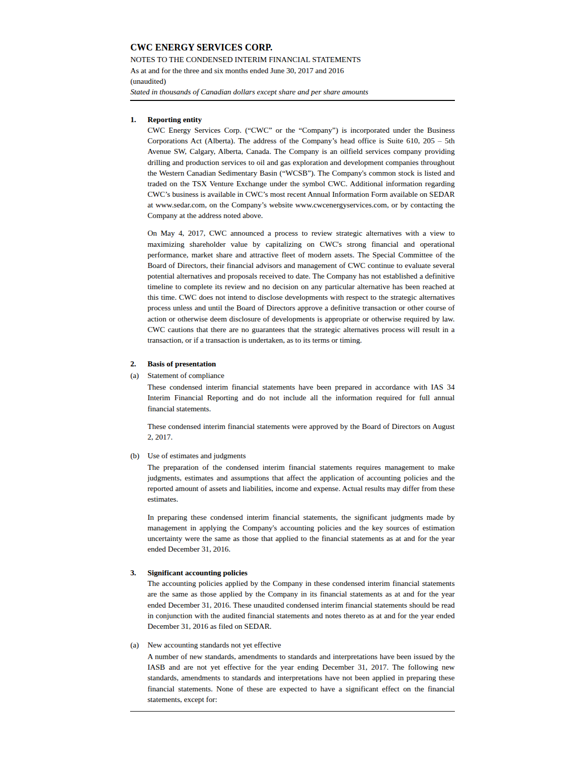CWC ENERGY SERVICES CORP.
NOTES TO THE CONDENSED INTERIM FINANCIAL STATEMENTS
As at and for the three and six months ended June 30, 2017 and 2016
(unaudited)
Stated in thousands of Canadian dollars except share and per share amounts
1.
Reporting entity
CWC Energy Services Corp. (“CWC” or the “Company”) is incorporated under the Business Corporations Act (Alberta). The address of the Company’s head office is Suite 610, 205 – 5th Avenue SW, Calgary, Alberta, Canada. The Company is an oilfield services company providing drilling and production services to oil and gas exploration and development companies throughout the Western Canadian Sedimentary Basin (“WCSB”). The Company's common stock is listed and traded on the TSX Venture Exchange under the symbol CWC. Additional information regarding CWC’s business is available in CWC’s most recent Annual Information Form available on SEDAR at www.sedar.com, on the Company’s website www.cwcenergyservices.com, or by contacting the Company at the address noted above.
On May 4, 2017, CWC announced a process to review strategic alternatives with a view to maximizing shareholder value by capitalizing on CWC's strong financial and operational performance, market share and attractive fleet of modern assets. The Special Committee of the Board of Directors, their financial advisors and management of CWC continue to evaluate several potential alternatives and proposals received to date. The Company has not established a definitive timeline to complete its review and no decision on any particular alternative has been reached at this time. CWC does not intend to disclose developments with respect to the strategic alternatives process unless and until the Board of Directors approve a definitive transaction or other course of action or otherwise deem disclosure of developments is appropriate or otherwise required by law. CWC cautions that there are no guarantees that the strategic alternatives process will result in a transaction, or if a transaction is undertaken, as to its terms or timing.
2.
Basis of presentation
(a)
Statement of compliance
These condensed interim financial statements have been prepared in accordance with IAS 34 Interim Financial Reporting and do not include all the information required for full annual financial statements.
These condensed interim financial statements were approved by the Board of Directors on August 2, 2017.
(b)
Use of estimates and judgments
The preparation of the condensed interim financial statements requires management to make judgments, estimates and assumptions that affect the application of accounting policies and the reported amount of assets and liabilities, income and expense. Actual results may differ from these estimates.
In preparing these condensed interim financial statements, the significant judgments made by management in applying the Company's accounting policies and the key sources of estimation uncertainty were the same as those that applied to the financial statements as at and for the year ended December 31, 2016.
3.
Significant accounting policies
The accounting policies applied by the Company in these condensed interim financial statements are the same as those applied by the Company in its financial statements as at and for the year ended December 31, 2016. These unaudited condensed interim financial statements should be read in conjunction with the audited financial statements and notes thereto as at and for the year ended December 31, 2016 as filed on SEDAR.
(a)
New accounting standards not yet effective
A number of new standards, amendments to standards and interpretations have been issued by the IASB and are not yet effective for the year ending December 31, 2017. The following new standards, amendments to standards and interpretations have not been applied in preparing these financial statements. None of these are expected to have a significant effect on the financial statements, except for: